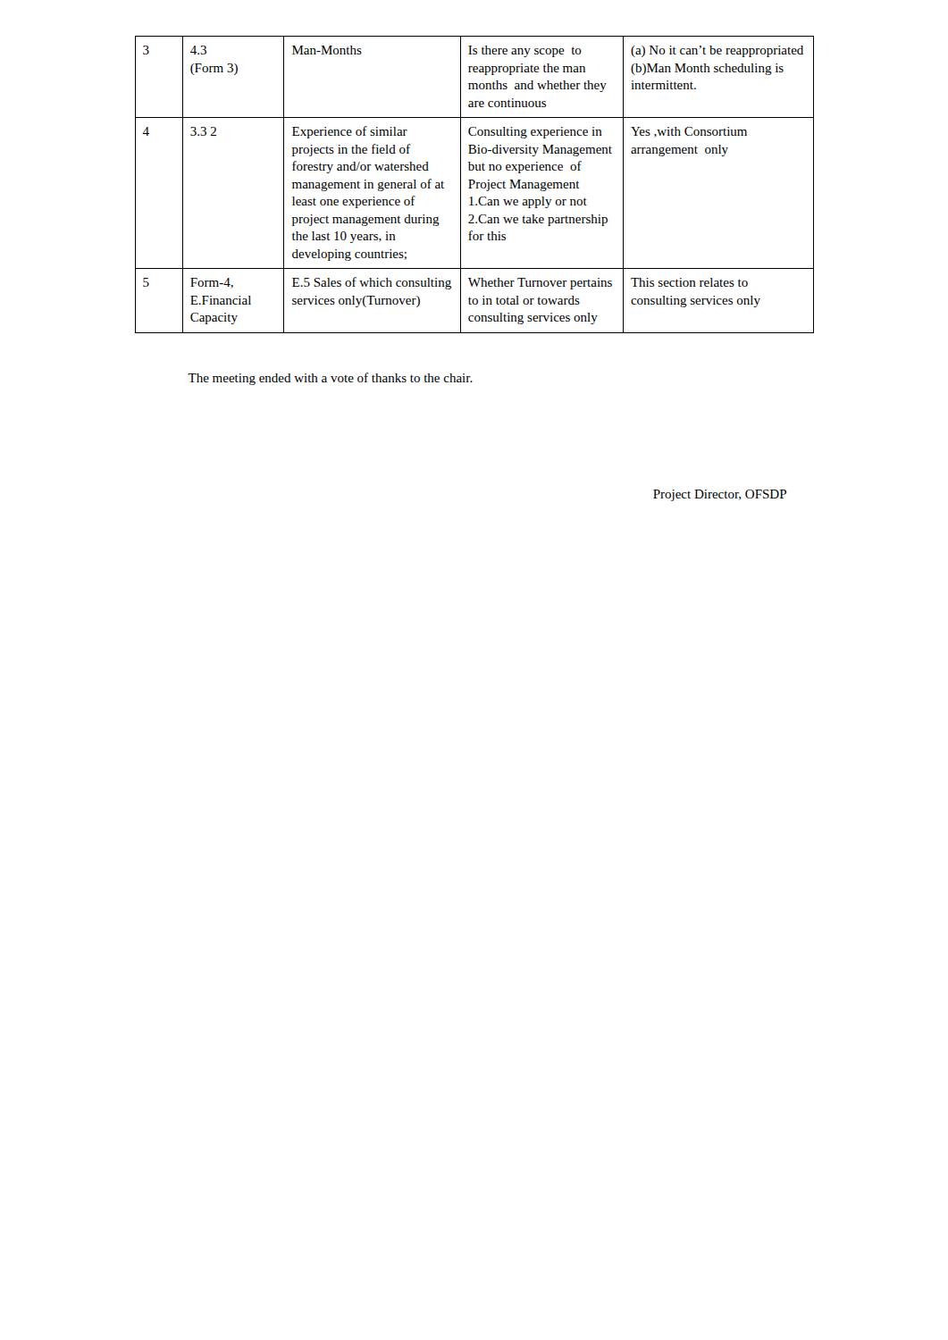| 3 | 4.3 (Form 3) | Man-Months | Is there any scope to reappropriate the man months and whether they are continuous | (a) No it can’t be reappropriated (b)Man Month scheduling is intermittent. |
| 4 | 3.3 2 | Experience of similar projects in the field of forestry and/or watershed management in general of at least one experience of project management during the last 10 years, in developing countries; | Consulting experience in Bio-diversity Management but no experience of Project Management 1.Can we apply or not 2.Can we take partnership for this | Yes ,with Consortium arrangement only |
| 5 | Form-4, E.Financial Capacity | E.5 Sales of which consulting services only(Turnover) | Whether Turnover pertains to in total or towards consulting services only | This section relates to consulting services only |
The meeting ended with a vote of thanks to the chair.
Project Director, OFSDP